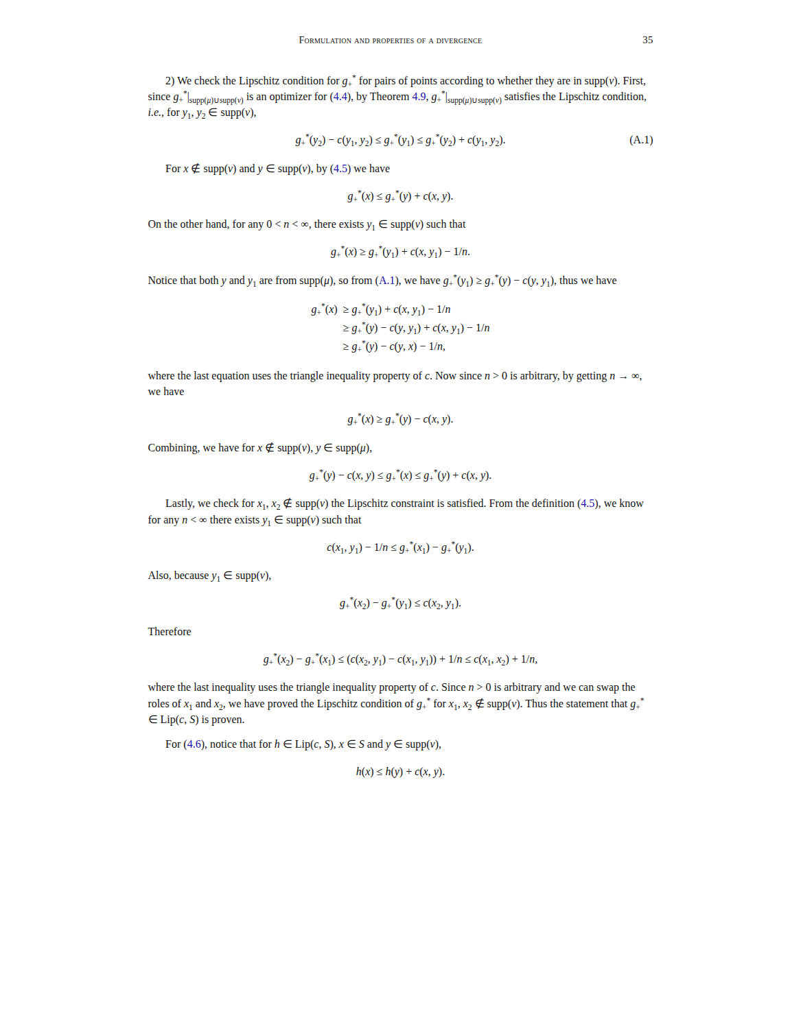Formulation and properties of a divergence 35
2) We check the Lipschitz condition for g+* for pairs of points according to whether they are in supp(ν). First, since g+*|supp(μ)∪supp(ν) is an optimizer for (4.4), by Theorem 4.9, g+*|supp(μ)∪supp(ν) satisfies the Lipschitz condition, i.e., for y1, y2 ∈ supp(ν),
g+*(y2) − c(y1, y2) ≤ g+*(y1) ≤ g+*(y2) + c(y1, y2). (A.1)
For x ∉ supp(ν) and y ∈ supp(ν), by (4.5) we have
g+*(x) ≤ g+*(y) + c(x, y).
On the other hand, for any 0 < n < ∞, there exists y1 ∈ supp(ν) such that
g+*(x) ≥ g+*(y1) + c(x, y1) − 1/n.
Notice that both y and y1 are from supp(μ), so from (A.1), we have g+*(y1) ≥ g+*(y) − c(y, y1), thus we have
| g + * ( x ) | ≥ | g + * ( y 1 ) + c ( x , y 1 ) − 1/ n |
| | ≥ | g + * ( y ) − c ( y , y 1 ) + c ( x , y 1 ) − 1/ n |
| | ≥ | g + * ( y ) − c ( y , x ) − 1/ n , |
where the last equation uses the triangle inequality property of c. Now since n > 0 is arbitrary, by getting n → ∞, we have
g+*(x) ≥ g+*(y) − c(x, y).
Combining, we have for x ∉ supp(ν), y ∈ supp(μ),
g+*(y) − c(x, y) ≤ g+*(x) ≤ g+*(y) + c(x, y).
Lastly, we check for x1, x2 ∉ supp(ν) the Lipschitz constraint is satisfied. From the definition (4.5), we know for any n < ∞ there exists y1 ∈ supp(ν) such that
c(x1, y1) − 1/n ≤ g+*(x1) − g+*(y1).
Also, because y1 ∈ supp(ν),
g+*(x2) − g+*(y1) ≤ c(x2, y1).
Therefore
g+*(x2) − g+*(x1) ≤ (c(x2, y1) − c(x1, y1)) + 1/n ≤ c(x1, x2) + 1/n,
where the last inequality uses the triangle inequality property of c. Since n > 0 is arbitrary and we can swap the roles of x1 and x2, we have proved the Lipschitz condition of g+* for x1, x2 ∉ supp(ν). Thus the statement that g+* ∈ Lip(c, S) is proven.
For (4.6), notice that for h ∈ Lip(c, S), x ∈ S and y ∈ supp(ν),
h(x) ≤ h(y) + c(x, y).